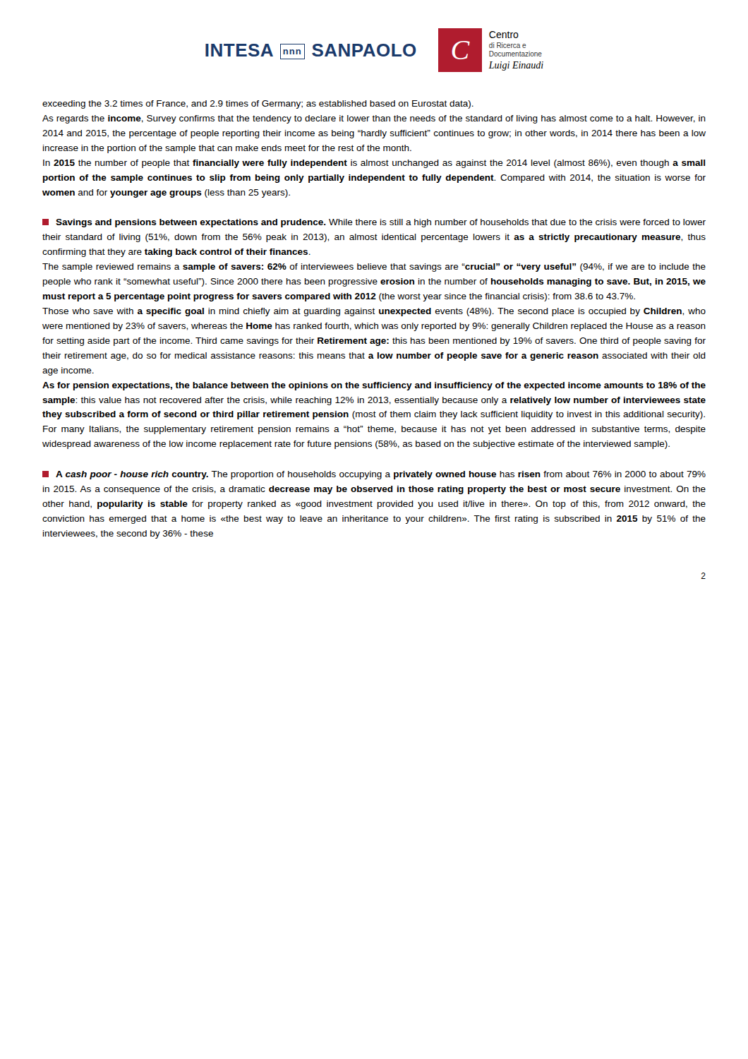INTESA nnn SANPAOLO
C
Centro
di Ricerca e
Documentazione
Luigi Einaudi
exceeding the 3.2 times of France, and 2.9 times of Germany; as established based on Eurostat data).
As regards the income, Survey confirms that the tendency to declare it lower than the needs of the standard of living has almost come to a halt. However, in 2014 and 2015, the percentage of people reporting their income as being “hardly sufficient” continues to grow; in other words, in 2014 there has been a low increase in the portion of the sample that can make ends meet for the rest of the month.
In 2015 the number of people that financially were fully independent is almost unchanged as against the 2014 level (almost 86%), even though a small portion of the sample continues to slip from being only partially independent to fully dependent. Compared with 2014, the situation is worse for women and for younger age groups (less than 25 years).
Savings and pensions between expectations and prudence. While there is still a high number of households that due to the crisis were forced to lower their standard of living (51%, down from the 56% peak in 2013), an almost identical percentage lowers it as a strictly precautionary measure, thus confirming that they are taking back control of their finances.
The sample reviewed remains a sample of savers: 62% of interviewees believe that savings are “crucial” or “very useful” (94%, if we are to include the people who rank it “somewhat useful”). Since 2000 there has been progressive erosion in the number of households managing to save. But, in 2015, we must report a 5 percentage point progress for savers compared with 2012 (the worst year since the financial crisis): from 38.6 to 43.7%.
Those who save with a specific goal in mind chiefly aim at guarding against unexpected events (48%). The second place is occupied by Children, who were mentioned by 23% of savers, whereas the Home has ranked fourth, which was only reported by 9%: generally Children replaced the House as a reason for setting aside part of the income. Third came savings for their Retirement age: this has been mentioned by 19% of savers. One third of people saving for their retirement age, do so for medical assistance reasons: this means that a low number of people save for a generic reason associated with their old age income.
As for pension expectations, the balance between the opinions on the sufficiency and insufficiency of the expected income amounts to 18% of the sample: this value has not recovered after the crisis, while reaching 12% in 2013, essentially because only a relatively low number of interviewees state they subscribed a form of second or third pillar retirement pension (most of them claim they lack sufficient liquidity to invest in this additional security). For many Italians, the supplementary retirement pension remains a “hot” theme, because it has not yet been addressed in substantive terms, despite widespread awareness of the low income replacement rate for future pensions (58%, as based on the subjective estimate of the interviewed sample).
A cash poor - house rich country. The proportion of households occupying a privately owned house has risen from about 76% in 2000 to about 79% in 2015. As a consequence of the crisis, a dramatic decrease may be observed in those rating property the best or most secure investment. On the other hand, popularity is stable for property ranked as «good investment provided you used it/live in there». On top of this, from 2012 onward, the conviction has emerged that a home is «the best way to leave an inheritance to your children». The first rating is subscribed in 2015 by 51% of the interviewees, the second by 36% - these
2